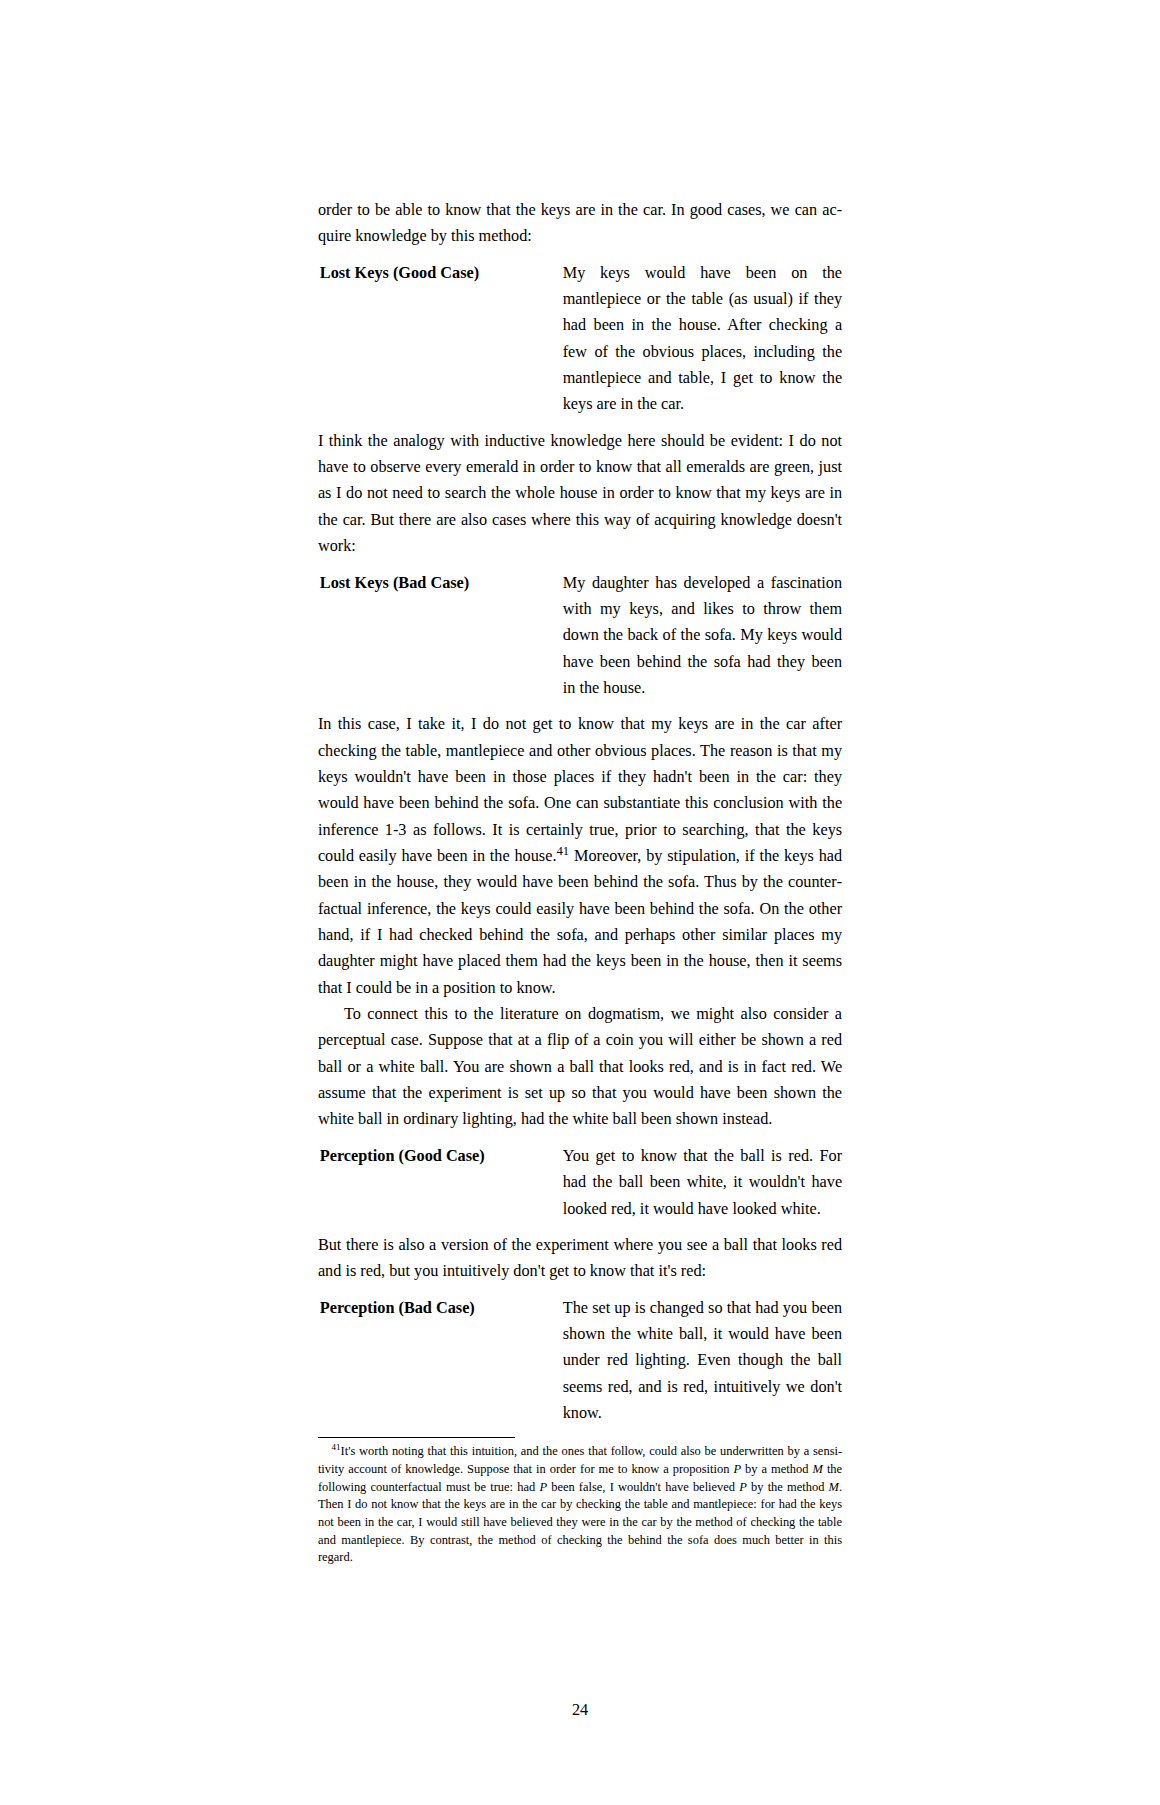order to be able to know that the keys are in the car. In good cases, we can acquire knowledge by this method:
Lost Keys (Good Case) My keys would have been on the mantlepiece or the table (as usual) if they had been in the house. After checking a few of the obvious places, including the mantlepiece and table, I get to know the keys are in the car.
I think the analogy with inductive knowledge here should be evident: I do not have to observe every emerald in order to know that all emeralds are green, just as I do not need to search the whole house in order to know that my keys are in the car. But there are also cases where this way of acquiring knowledge doesn't work:
Lost Keys (Bad Case) My daughter has developed a fascination with my keys, and likes to throw them down the back of the sofa. My keys would have been behind the sofa had they been in the house.
In this case, I take it, I do not get to know that my keys are in the car after checking the table, mantlepiece and other obvious places. The reason is that my keys wouldn't have been in those places if they hadn't been in the car: they would have been behind the sofa. One can substantiate this conclusion with the inference 1-3 as follows. It is certainly true, prior to searching, that the keys could easily have been in the house.41 Moreover, by stipulation, if the keys had been in the house, they would have been behind the sofa. Thus by the counterfactual inference, the keys could easily have been behind the sofa. On the other hand, if I had checked behind the sofa, and perhaps other similar places my daughter might have placed them had the keys been in the house, then it seems that I could be in a position to know.
To connect this to the literature on dogmatism, we might also consider a perceptual case. Suppose that at a flip of a coin you will either be shown a red ball or a white ball. You are shown a ball that looks red, and is in fact red. We assume that the experiment is set up so that you would have been shown the white ball in ordinary lighting, had the white ball been shown instead.
Perception (Good Case) You get to know that the ball is red. For had the ball been white, it wouldn't have looked red, it would have looked white.
But there is also a version of the experiment where you see a ball that looks red and is red, but you intuitively don't get to know that it's red:
Perception (Bad Case) The set up is changed so that had you been shown the white ball, it would have been under red lighting. Even though the ball seems red, and is red, intuitively we don't know.
41It's worth noting that this intuition, and the ones that follow, could also be underwritten by a sensitivity account of knowledge. Suppose that in order for me to know a proposition P by a method M the following counterfactual must be true: had P been false, I wouldn't have believed P by the method M. Then I do not know that the keys are in the car by checking the table and mantlepiece: for had the keys not been in the car, I would still have believed they were in the car by the method of checking the table and mantlepiece. By contrast, the method of checking the behind the sofa does much better in this regard.
24